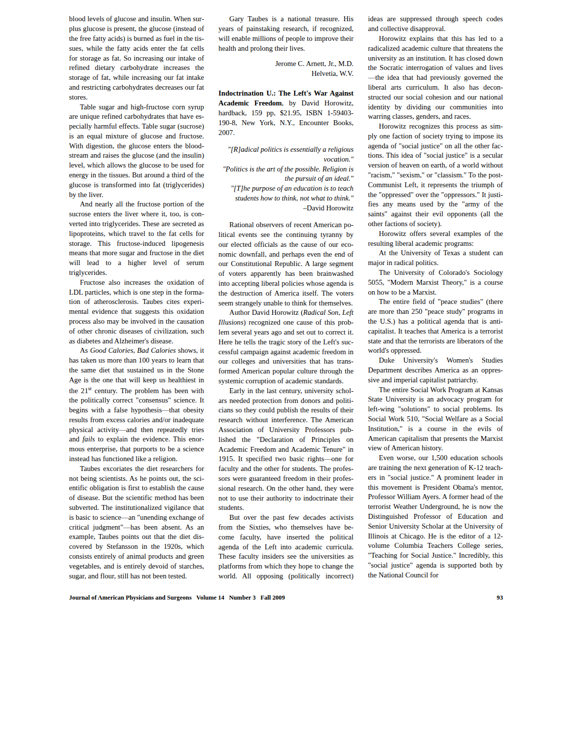blood levels of glucose and insulin. When surplus glucose is present, the glucose (instead of the free fatty acids) is burned as fuel in the tissues, while the fatty acids enter the fat cells for storage as fat. So increasing our intake of refined dietary carbohydrate increases the storage of fat, while increasing our fat intake and restricting carbohydrates decreases our fat stores.
Table sugar and high-fructose corn syrup are unique refined carbohydrates that have especially harmful effects. Table sugar (sucrose) is an equal mixture of glucose and fructose. With digestion, the glucose enters the bloodstream and raises the glucose (and the insulin) level, which allows the glucose to be used for energy in the tissues. But around a third of the glucose is transformed into fat (triglycerides) by the liver.
And nearly all the fructose portion of the sucrose enters the liver where it, too, is converted into triglycerides. These are secreted as lipoproteins, which travel to the fat cells for storage. This fructose-induced lipogenesis means that more sugar and fructose in the diet will lead to a higher level of serum triglycerides.
Fructose also increases the oxidation of LDL particles, which is one step in the formation of atherosclerosis. Taubes cites experimental evidence that suggests this oxidation process also may be involved in the causation of other chronic diseases of civilization, such as diabetes and Alzheimer's disease.
As Good Calories, Bad Calories shows, it has taken us more than 100 years to learn that the same diet that sustained us in the Stone Age is the one that will keep us healthiest in the 21st century. The problem has been with the politically correct "consensus" science. It begins with a false hypothesis—that obesity results from excess calories and/or inadequate physical activity—and then repeatedly tries and fails to explain the evidence. This enormous enterprise, that purports to be a science instead has functioned like a religion.
Taubes excoriates the diet researchers for not being scientists. As he points out, the scientific obligation is first to establish the cause of disease. But the scientific method has been subverted. The institutionalized vigilance that is basic to science—an "unending exchange of critical judgment"—has been absent. As an example, Taubes points out that the diet discovered by Stefansson in the 1920s, which consists entirely of animal products and green vegetables, and is entirely devoid of starches, sugar, and flour, still has not been tested.
Gary Taubes is a national treasure. His years of painstaking research, if recognized, will enable millions of people to improve their health and prolong their lives.
Jerome C. Arnett, Jr., M.D.
Helvetia, W.V.
Indoctrination U.: The Left's War Against Academic Freedom, by David Horowitz, hardback, 159 pp, $21.95, ISBN 1-59403-190-8, New York, N.Y., Encounter Books, 2007.
"[R]adical politics is essentially a religious vocation."
"Politics is the art of the possible. Religion is the pursuit of an ideal."
"[T]he purpose of an education is to teach students how to think, not what to think."
–David Horowitz
Rational observers of recent American political events see the continuing tyranny by our elected officials as the cause of our economic downfall, and perhaps even the end of our Constitutional Republic. A large segment of voters apparently has been brainwashed into accepting liberal policies whose agenda is the destruction of America itself. The voters seem strangely unable to think for themselves.
Author David Horowitz (Radical Son, Left Illusions) recognized one cause of this problem several years ago and set out to correct it. Here he tells the tragic story of the Left's successful campaign against academic freedom in our colleges and universities that has transformed American popular culture through the systemic corruption of academic standards.
Early in the last century, university scholars needed protection from donors and politicians so they could publish the results of their research without interference. The American Association of University Professors published the "Declaration of Principles on Academic Freedom and Academic Tenure" in 1915. It specified two basic rights—one for faculty and the other for students. The professors were guaranteed freedom in their professional research. On the other hand, they were not to use their authority to indoctrinate their students.
But over the past few decades activists from the Sixties, who themselves have become faculty, have inserted the political agenda of the Left into academic curricula. These faculty insiders see the universities as platforms from which they hope to change the world. All opposing (politically incorrect) ideas are suppressed through speech codes and collective disapproval.
Horowitz explains that this has led to a radicalized academic culture that threatens the university as an institution. It has closed down the Socratic interrogation of values and lives—the idea that had previously governed the liberal arts curriculum. It also has deconstructed our social cohesion and our national identity by dividing our communities into warring classes, genders, and races.
Horowitz recognizes this process as simply one faction of society trying to impose its agenda of "social justice" on all the other factions. This idea of "social justice" is a secular version of heaven on earth, of a world without "racism," "sexism," or "classism." To the post-Communist Left, it represents the triumph of the "oppressed" over the "oppressors." It justifies any means used by the "army of the saints" against their evil opponents (all the other factions of society).
Horowitz offers several examples of the resulting liberal academic programs:
At the University of Texas a student can major in radical politics.
The University of Colorado's Sociology 5055, "Modern Marxist Theory," is a course on how to be a Marxist.
The entire field of "peace studies" (there are more than 250 "peace study" programs in the U.S.) has a political agenda that is anti-capitalist. It teaches that America is a terrorist state and that the terrorists are liberators of the world's oppressed.
Duke University's Women's Studies Department describes America as an oppressive and imperial capitalist patriarchy.
The entire Social Work Program at Kansas State University is an advocacy program for left-wing "solutions" to social problems. Its Social Work 510, "Social Welfare as a Social Institution," is a course in the evils of American capitalism that presents the Marxist view of American history.
Even worse, our 1,500 education schools are training the next generation of K-12 teachers in "social justice." A prominent leader in this movement is President Obama's mentor, Professor William Ayers. A former head of the terrorist Weather Underground, he is now the Distinguished Professor of Education and Senior University Scholar at the University of Illinois at Chicago. He is the editor of a 12-volume Columbia Teachers College series, "Teaching for Social Justice." Incredibly, this "social justice" agenda is supported both by the National Council for
Journal of American Physicians and Surgeons Volume 14 Number 3 Fall 2009 93